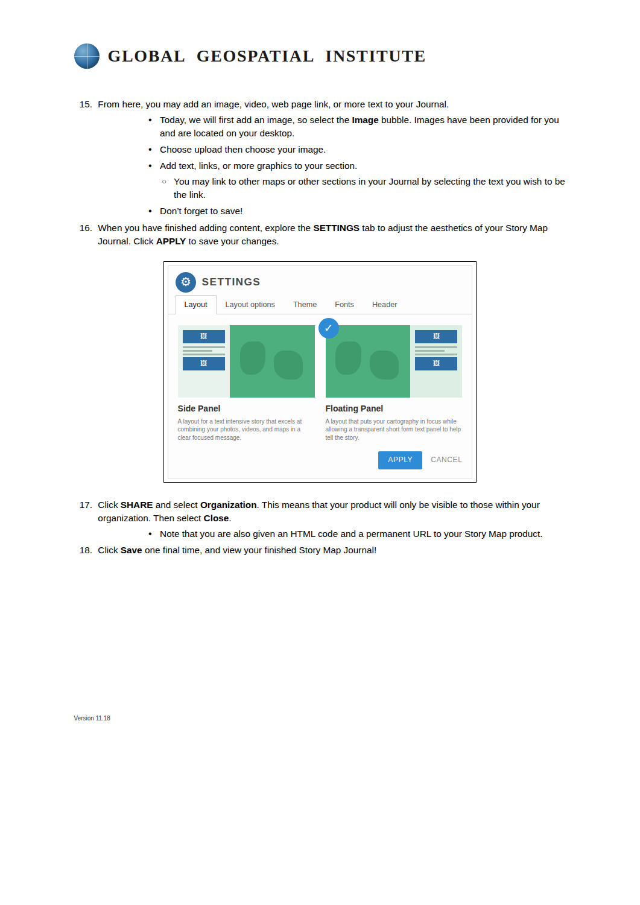GLOBAL GEOSPATIAL INSTITUTE
From here, you may add an image, video, web page link, or more text to your Journal.
Today, we will first add an image, so select the Image bubble. Images have been provided for you and are located on your desktop.
Choose upload then choose your image.
Add text, links, or more graphics to your section.
You may link to other maps or other sections in your Journal by selecting the text you wish to be the link.
Don’t forget to save!
When you have finished adding content, explore the SETTINGS tab to adjust the aesthetics of your Story Map Journal. Click APPLY to save your changes.
SETTINGS
Layout
Layout options
Theme
Fonts
Header
Side Panel
A layout for a text intensive story that excels at combining your photos, videos, and maps in a clear focused message.
✓
Floating Panel
A layout that puts your cartography in focus while allowing a transparent short form text panel to help tell the story.
APPLY
CANCEL
Click SHARE and select Organization. This means that your product will only be visible to those within your organization. Then select Close.
Note that you are also given an HTML code and a permanent URL to your Story Map product.
Click Save one final time, and view your finished Story Map Journal!
Version 11.18